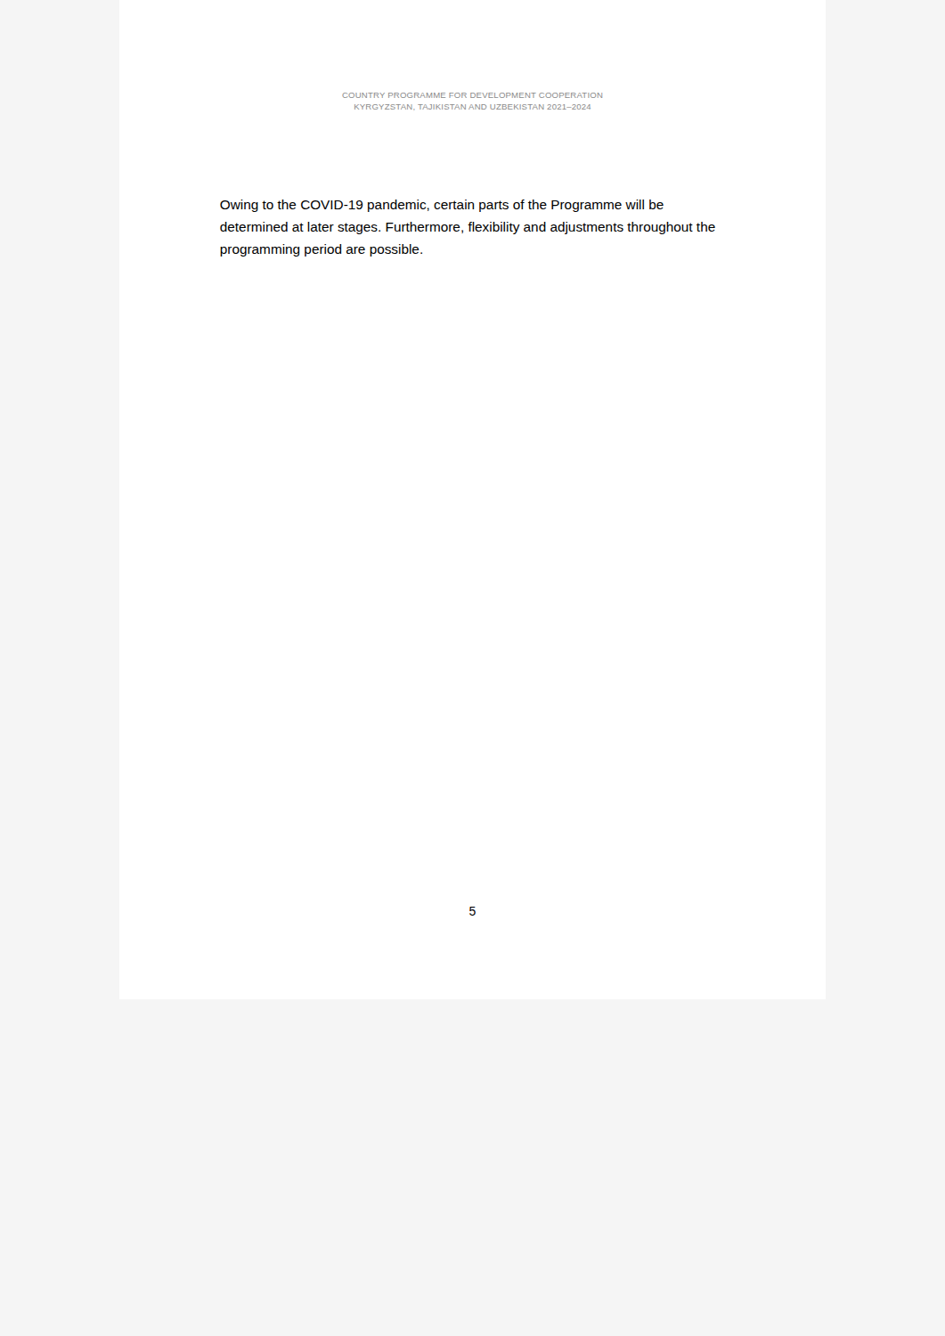Country Programme for Development Cooperation Kyrgyzstan, Tajikistan and Uzbekistan 2021–2024
Owing to the COVID-19 pandemic, certain parts of the Programme will be determined at later stages. Furthermore, flexibility and adjustments throughout the programming period are possible.
5